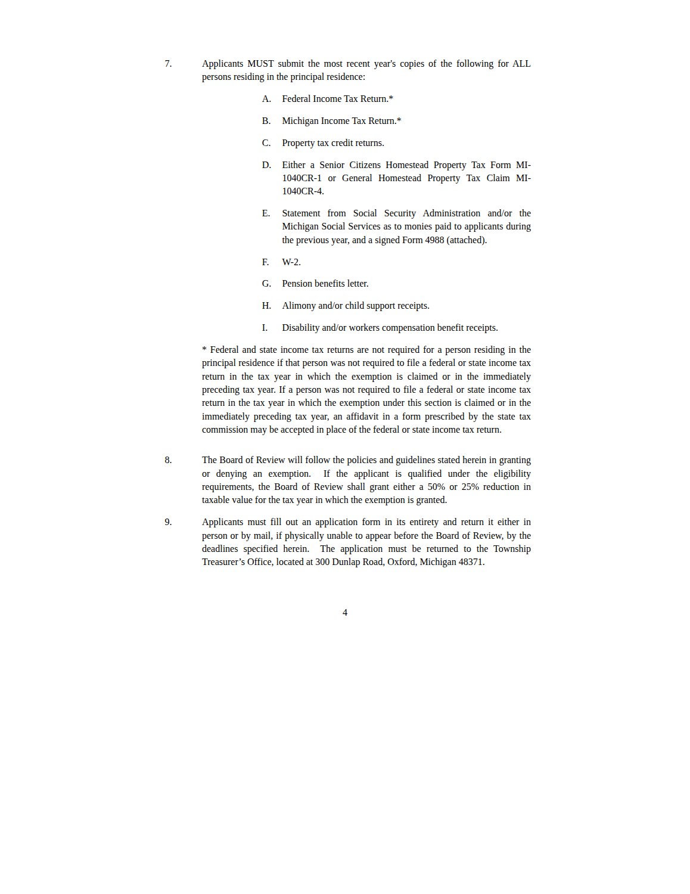7.
Applicants MUST submit the most recent year's copies of the following for ALL persons residing in the principal residence:
A. Federal Income Tax Return.*
B. Michigan Income Tax Return.*
C. Property tax credit returns.
D. Either a Senior Citizens Homestead Property Tax Form MI-1040CR-1 or General Homestead Property Tax Claim MI-1040CR-4.
E. Statement from Social Security Administration and/or the Michigan Social Services as to monies paid to applicants during the previous year, and a signed Form 4988 (attached).
F. W-2.
G. Pension benefits letter.
H. Alimony and/or child support receipts.
I. Disability and/or workers compensation benefit receipts.
* Federal and state income tax returns are not required for a person residing in the principal residence if that person was not required to file a federal or state income tax return in the tax year in which the exemption is claimed or in the immediately preceding tax year. If a person was not required to file a federal or state income tax return in the tax year in which the exemption under this section is claimed or in the immediately preceding tax year, an affidavit in a form prescribed by the state tax commission may be accepted in place of the federal or state income tax return.
8.
The Board of Review will follow the policies and guidelines stated herein in granting or denying an exemption. If the applicant is qualified under the eligibility requirements, the Board of Review shall grant either a 50% or 25% reduction in taxable value for the tax year in which the exemption is granted.
9.
Applicants must fill out an application form in its entirety and return it either in person or by mail, if physically unable to appear before the Board of Review, by the deadlines specified herein. The application must be returned to the Township Treasurer’s Office, located at 300 Dunlap Road, Oxford, Michigan 48371.
4